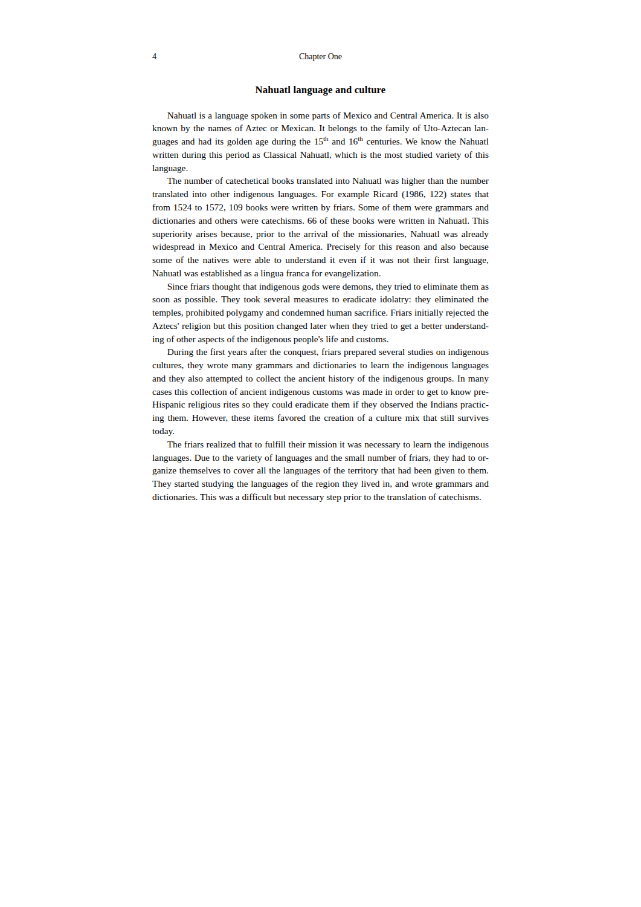4 Chapter One
Nahuatl language and culture
Nahuatl is a language spoken in some parts of Mexico and Central America. It is also known by the names of Aztec or Mexican. It belongs to the family of Uto-Aztecan languages and had its golden age during the 15th and 16th centuries. We know the Nahuatl written during this period as Classical Nahuatl, which is the most studied variety of this language.
The number of catechetical books translated into Nahuatl was higher than the number translated into other indigenous languages. For example Ricard (1986, 122) states that from 1524 to 1572, 109 books were written by friars. Some of them were grammars and dictionaries and others were catechisms. 66 of these books were written in Nahuatl. This superiority arises because, prior to the arrival of the missionaries, Nahuatl was already widespread in Mexico and Central America. Precisely for this reason and also because some of the natives were able to understand it even if it was not their first language, Nahuatl was established as a lingua franca for evangelization.
Since friars thought that indigenous gods were demons, they tried to eliminate them as soon as possible. They took several measures to eradicate idolatry: they eliminated the temples, prohibited polygamy and condemned human sacrifice. Friars initially rejected the Aztecs' religion but this position changed later when they tried to get a better understanding of other aspects of the indigenous people's life and customs.
During the first years after the conquest, friars prepared several studies on indigenous cultures, they wrote many grammars and dictionaries to learn the indigenous languages and they also attempted to collect the ancient history of the indigenous groups. In many cases this collection of ancient indigenous customs was made in order to get to know pre-Hispanic religious rites so they could eradicate them if they observed the Indians practicing them. However, these items favored the creation of a culture mix that still survives today.
The friars realized that to fulfill their mission it was necessary to learn the indigenous languages. Due to the variety of languages and the small number of friars, they had to organize themselves to cover all the languages of the territory that had been given to them. They started studying the languages of the region they lived in, and wrote grammars and dictionaries. This was a difficult but necessary step prior to the translation of catechisms.